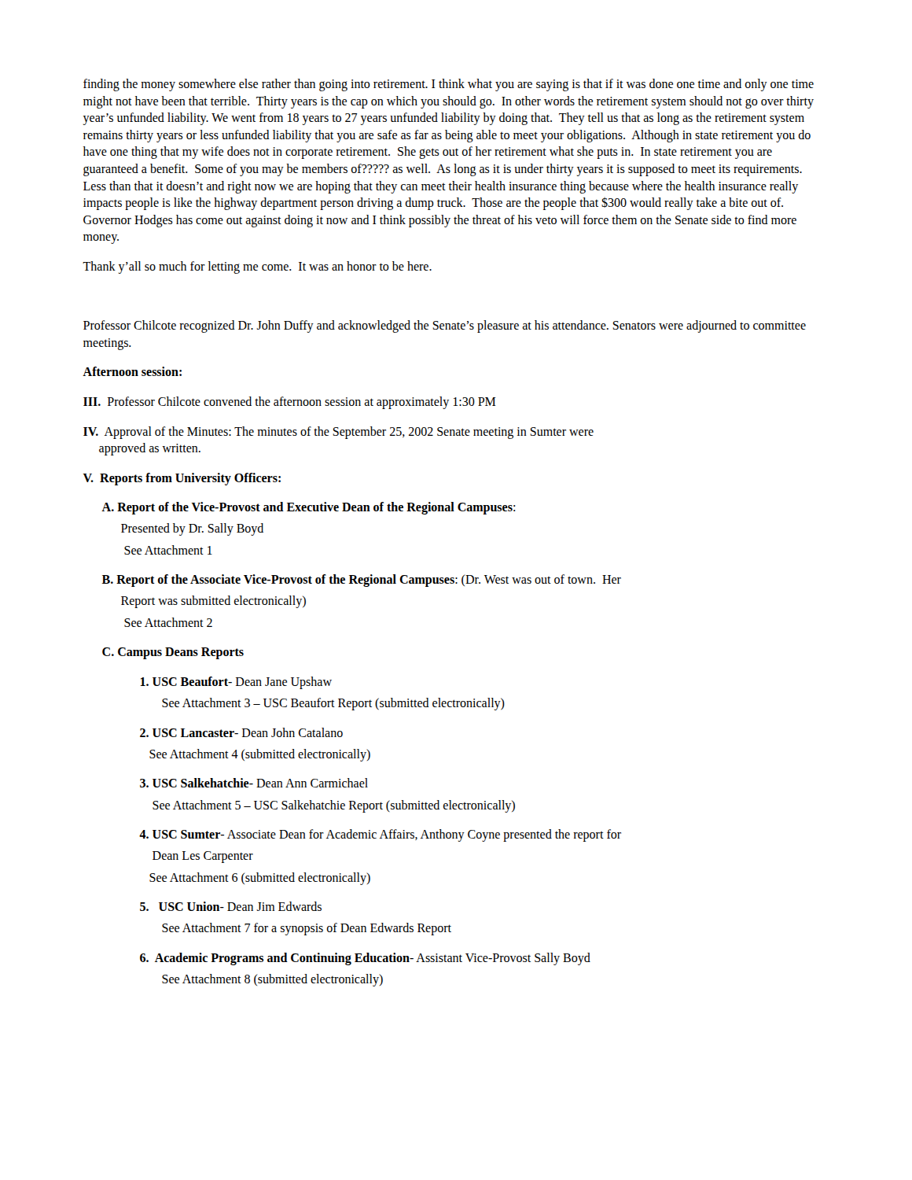finding the money somewhere else rather than going into retirement. I think what you are saying is that if it was done one time and only one time might not have been that terrible. Thirty years is the cap on which you should go. In other words the retirement system should not go over thirty year’s unfunded liability. We went from 18 years to 27 years unfunded liability by doing that. They tell us that as long as the retirement system remains thirty years or less unfunded liability that you are safe as far as being able to meet your obligations. Although in state retirement you do have one thing that my wife does not in corporate retirement. She gets out of her retirement what she puts in. In state retirement you are guaranteed a benefit. Some of you may be members of????? as well. As long as it is under thirty years it is supposed to meet its requirements. Less than that it doesn’t and right now we are hoping that they can meet their health insurance thing because where the health insurance really impacts people is like the highway department person driving a dump truck. Those are the people that $300 would really take a bite out of. Governor Hodges has come out against doing it now and I think possibly the threat of his veto will force them on the Senate side to find more money.
Thank y’all so much for letting me come. It was an honor to be here.
Professor Chilcote recognized Dr. John Duffy and acknowledged the Senate’s pleasure at his attendance. Senators were adjourned to committee meetings.
Afternoon session:
III. Professor Chilcote convened the afternoon session at approximately 1:30 PM
IV. Approval of the Minutes: The minutes of the September 25, 2002 Senate meeting in Sumter were
approved as written.
V. Reports from University Officers:
A. Report of the Vice-Provost and Executive Dean of the Regional Campuses:
Presented by Dr. Sally Boyd
See Attachment 1
B. Report of the Associate Vice-Provost of the Regional Campuses: (Dr. West was out of town. Her
Report was submitted electronically)
See Attachment 2
C. Campus Deans Reports
1. USC Beaufort- Dean Jane Upshaw
See Attachment 3 – USC Beaufort Report (submitted electronically)
2. USC Lancaster- Dean John Catalano
See Attachment 4 (submitted electronically)
3. USC Salkehatchie- Dean Ann Carmichael
See Attachment 5 – USC Salkehatchie Report (submitted electronically)
4. USC Sumter- Associate Dean for Academic Affairs, Anthony Coyne presented the report for
Dean Les Carpenter
See Attachment 6 (submitted electronically)
5. USC Union- Dean Jim Edwards
See Attachment 7 for a synopsis of Dean Edwards Report
6. Academic Programs and Continuing Education- Assistant Vice-Provost Sally Boyd
See Attachment 8 (submitted electronically)